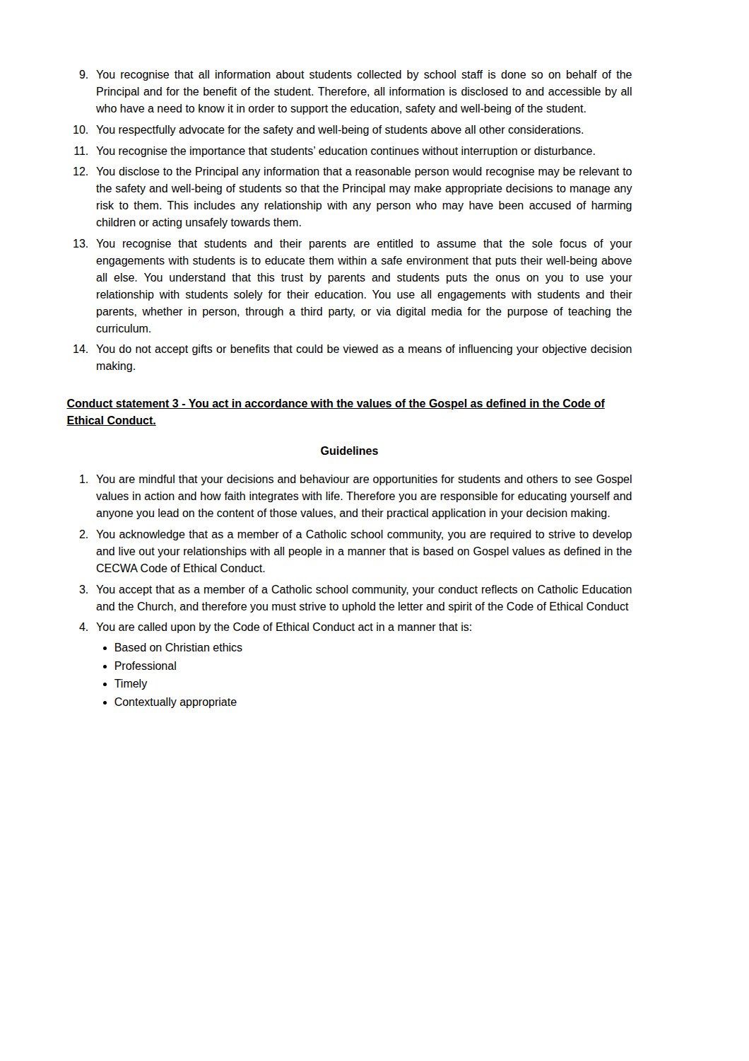You recognise that all information about students collected by school staff is done so on behalf of the Principal and for the benefit of the student. Therefore, all information is disclosed to and accessible by all who have a need to know it in order to support the education, safety and well-being of the student.
You respectfully advocate for the safety and well-being of students above all other considerations.
You recognise the importance that students’ education continues without interruption or disturbance.
You disclose to the Principal any information that a reasonable person would recognise may be relevant to the safety and well-being of students so that the Principal may make appropriate decisions to manage any risk to them. This includes any relationship with any person who may have been accused of harming children or acting unsafely towards them.
You recognise that students and their parents are entitled to assume that the sole focus of your engagements with students is to educate them within a safe environment that puts their well-being above all else. You understand that this trust by parents and students puts the onus on you to use your relationship with students solely for their education. You use all engagements with students and their parents, whether in person, through a third party, or via digital media for the purpose of teaching the curriculum.
You do not accept gifts or benefits that could be viewed as a means of influencing your objective decision making.
Conduct statement 3 - You act in accordance with the values of the Gospel as defined in the Code of Ethical Conduct.
Guidelines
You are mindful that your decisions and behaviour are opportunities for students and others to see Gospel values in action and how faith integrates with life. Therefore you are responsible for educating yourself and anyone you lead on the content of those values, and their practical application in your decision making.
You acknowledge that as a member of a Catholic school community, you are required to strive to develop and live out your relationships with all people in a manner that is based on Gospel values as defined in the CECWA Code of Ethical Conduct.
You accept that as a member of a Catholic school community, your conduct reflects on Catholic Education and the Church, and therefore you must strive to uphold the letter and spirit of the Code of Ethical Conduct
You are called upon by the Code of Ethical Conduct act in a manner that is:
Based on Christian ethics
Professional
Timely
Contextually appropriate